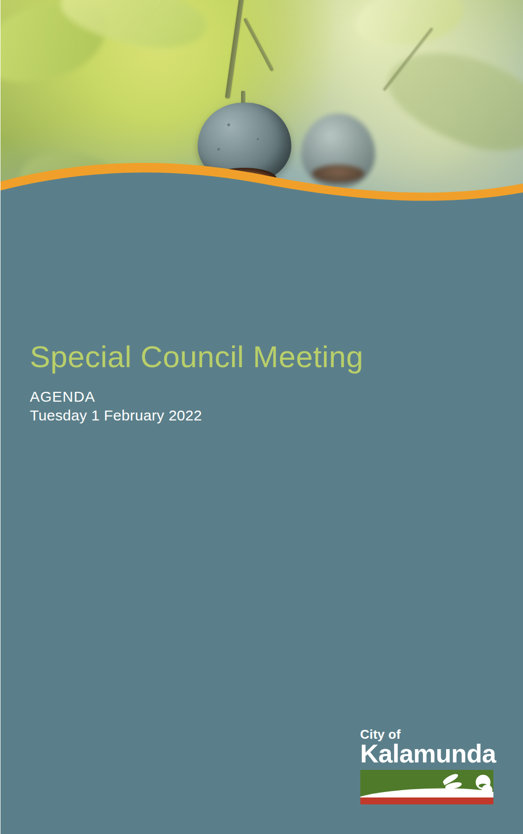Special Council Meeting
AGENDA Tuesday 1 February 2022
City of
Kalamunda